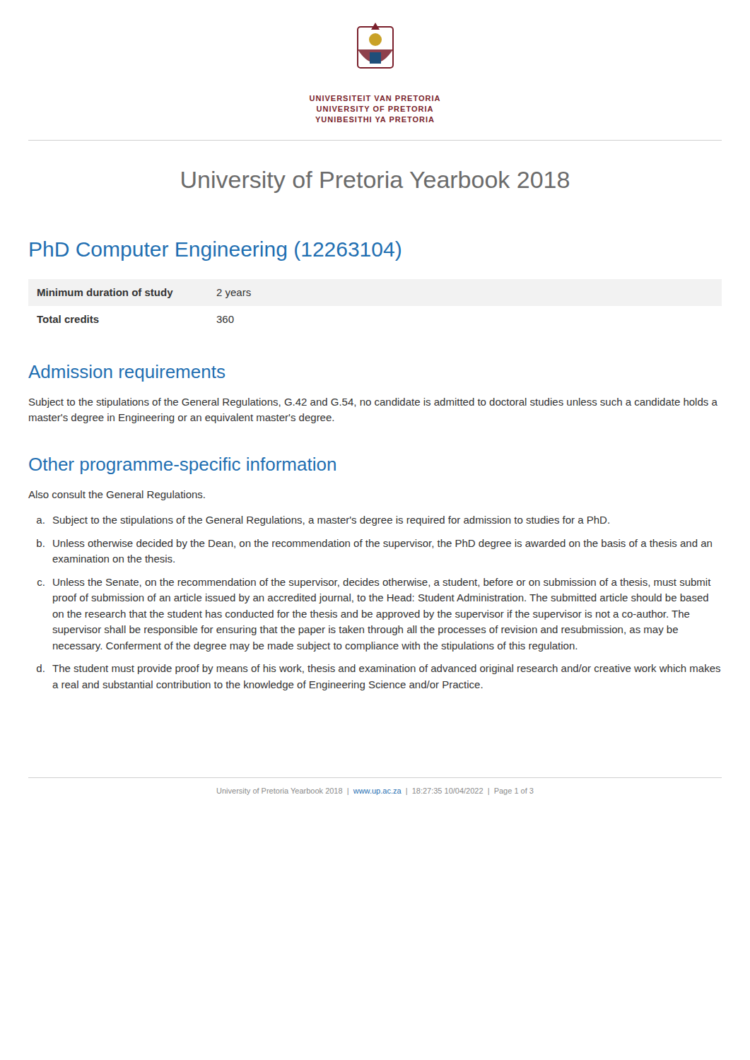UNIVERSITEIT VAN PRETORIA
UNIVERSITY OF PRETORIA
YUNIBESITHI YA PRETORIA
University of Pretoria Yearbook 2018
PhD Computer Engineering (12263104)
| Minimum duration of study | 2 years |
| Total credits | 360 |
Admission requirements
Subject to the stipulations of the General Regulations, G.42 and G.54, no candidate is admitted to doctoral studies unless such a candidate holds a master's degree in Engineering or an equivalent master's degree.
Other programme-specific information
Also consult the General Regulations.
Subject to the stipulations of the General Regulations, a master's degree is required for admission to studies for a PhD.
Unless otherwise decided by the Dean, on the recommendation of the supervisor, the PhD degree is awarded on the basis of a thesis and an examination on the thesis.
Unless the Senate, on the recommendation of the supervisor, decides otherwise, a student, before or on submission of a thesis, must submit proof of submission of an article issued by an accredited journal, to the Head: Student Administration. The submitted article should be based on the research that the student has conducted for the thesis and be approved by the supervisor if the supervisor is not a co-author. The supervisor shall be responsible for ensuring that the paper is taken through all the processes of revision and resubmission, as may be necessary. Conferment of the degree may be made subject to compliance with the stipulations of this regulation.
The student must provide proof by means of his work, thesis and examination of advanced original research and/or creative work which makes a real and substantial contribution to the knowledge of Engineering Science and/or Practice.
University of Pretoria Yearbook 2018 | www.up.ac.za | 18:27:35 10/04/2022 | Page 1 of 3